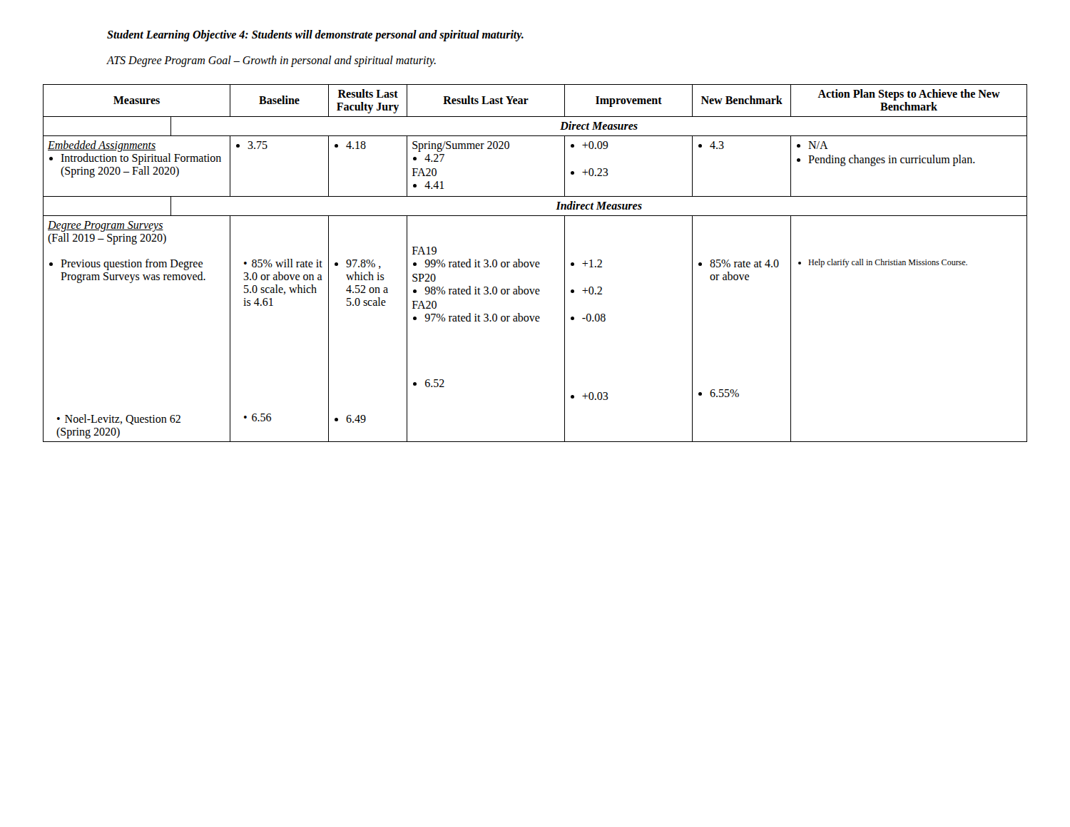Student Learning Objective 4: Students will demonstrate personal and spiritual maturity.
ATS Degree Program Goal – Growth in personal and spiritual maturity.
| Measures | Baseline | Results Last Faculty Jury | Results Last Year | Improvement | New Benchmark | Action Plan Steps to Achieve the New Benchmark |
| --- | --- | --- | --- | --- | --- | --- |
| | Direct Measures |
| Embedded Assignments Introduction to Spiritual Formation (Spring 2020 – Fall 2020) | 3.75 | 4.18 | Spring/Summer 2020 4.27 FA20 4.41 | +0.09 +0.23 | 4.3 | N/A Pending changes in curriculum plan. |
| | Indirect Measures |
| Degree Program Surveys (Fall 2019 – Spring 2020) Previous question from Degree Program Surveys was removed. Noel-Levitz, Question 62 (Spring 2020) | 85% will rate it 3.0 or above on a 5.0 scale, which is 4.61 6.56 | 97.8% , which is 4.52 on a 5.0 scale 6.49 | FA19 99% rated it 3.0 or above SP20 98% rated it 3.0 or above FA20 97% rated it 3.0 or above 6.52 | +1.2 +0.2 -0.08 +0.03 | 85% rate at 4.0 or above 6.55% | Help clarify call in Christian Missions Course. |